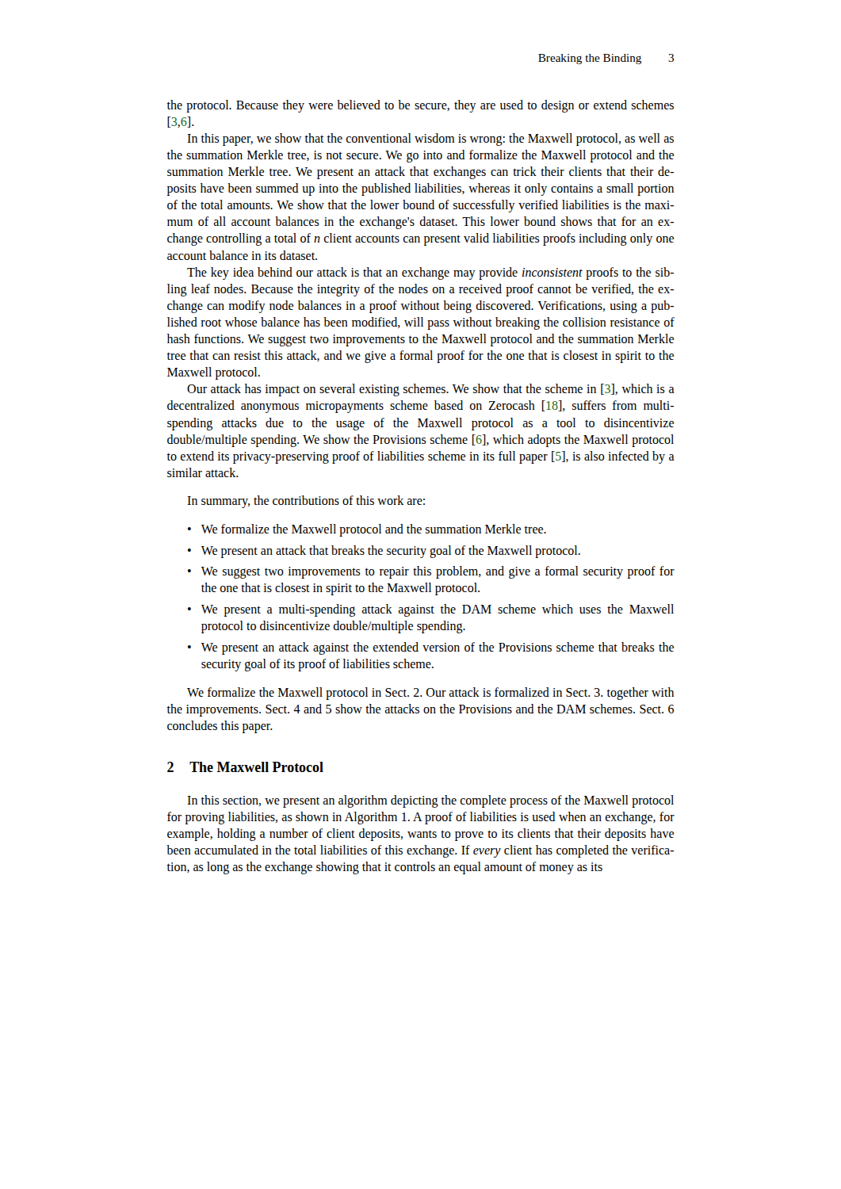Breaking the Binding3
the protocol. Because they were believed to be secure, they are used to design or extend schemes [3,6].
In this paper, we show that the conventional wisdom is wrong: the Maxwell protocol, as well as the summation Merkle tree, is not secure. We go into and formalize the Maxwell protocol and the summation Merkle tree. We present an attack that exchanges can trick their clients that their deposits have been summed up into the published liabilities, whereas it only contains a small portion of the total amounts. We show that the lower bound of successfully verified liabilities is the maximum of all account balances in the exchange's dataset. This lower bound shows that for an exchange controlling a total of n client accounts can present valid liabilities proofs including only one account balance in its dataset.
The key idea behind our attack is that an exchange may provide inconsistent proofs to the sibling leaf nodes. Because the integrity of the nodes on a received proof cannot be verified, the exchange can modify node balances in a proof without being discovered. Verifications, using a published root whose balance has been modified, will pass without breaking the collision resistance of hash functions. We suggest two improvements to the Maxwell protocol and the summation Merkle tree that can resist this attack, and we give a formal proof for the one that is closest in spirit to the Maxwell protocol.
Our attack has impact on several existing schemes. We show that the scheme in [3], which is a decentralized anonymous micropayments scheme based on Zerocash [18], suffers from multi-spending attacks due to the usage of the Maxwell protocol as a tool to disincentivize double/multiple spending. We show the Provisions scheme [6], which adopts the Maxwell protocol to extend its privacy-preserving proof of liabilities scheme in its full paper [5], is also infected by a similar attack.
In summary, the contributions of this work are:
We formalize the Maxwell protocol and the summation Merkle tree.
We present an attack that breaks the security goal of the Maxwell protocol.
We suggest two improvements to repair this problem, and give a formal security proof for the one that is closest in spirit to the Maxwell protocol.
We present a multi-spending attack against the DAM scheme which uses the Maxwell protocol to disincentivize double/multiple spending.
We present an attack against the extended version of the Provisions scheme that breaks the security goal of its proof of liabilities scheme.
We formalize the Maxwell protocol in Sect. 2. Our attack is formalized in Sect. 3. together with the improvements. Sect. 4 and 5 show the attacks on the Provisions and the DAM schemes. Sect. 6 concludes this paper.
2 The Maxwell Protocol
In this section, we present an algorithm depicting the complete process of the Maxwell protocol for proving liabilities, as shown in Algorithm 1. A proof of liabilities is used when an exchange, for example, holding a number of client deposits, wants to prove to its clients that their deposits have been accumulated in the total liabilities of this exchange. If every client has completed the verification, as long as the exchange showing that it controls an equal amount of money as its